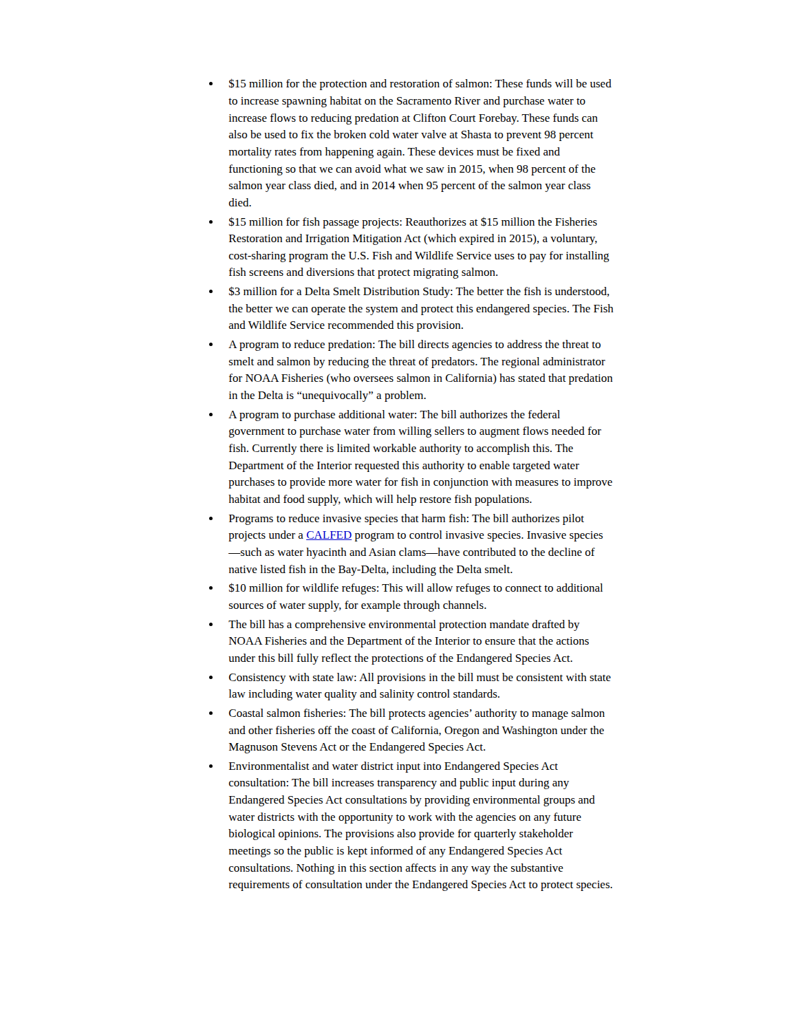$15 million for the protection and restoration of salmon: These funds will be used to increase spawning habitat on the Sacramento River and purchase water to increase flows to reducing predation at Clifton Court Forebay. These funds can also be used to fix the broken cold water valve at Shasta to prevent 98 percent mortality rates from happening again. These devices must be fixed and functioning so that we can avoid what we saw in 2015, when 98 percent of the salmon year class died, and in 2014 when 95 percent of the salmon year class died.
$15 million for fish passage projects: Reauthorizes at $15 million the Fisheries Restoration and Irrigation Mitigation Act (which expired in 2015), a voluntary, cost-sharing program the U.S. Fish and Wildlife Service uses to pay for installing fish screens and diversions that protect migrating salmon.
$3 million for a Delta Smelt Distribution Study: The better the fish is understood, the better we can operate the system and protect this endangered species. The Fish and Wildlife Service recommended this provision.
A program to reduce predation: The bill directs agencies to address the threat to smelt and salmon by reducing the threat of predators. The regional administrator for NOAA Fisheries (who oversees salmon in California) has stated that predation in the Delta is “unequivocally” a problem.
A program to purchase additional water: The bill authorizes the federal government to purchase water from willing sellers to augment flows needed for fish. Currently there is limited workable authority to accomplish this. The Department of the Interior requested this authority to enable targeted water purchases to provide more water for fish in conjunction with measures to improve habitat and food supply, which will help restore fish populations.
Programs to reduce invasive species that harm fish: The bill authorizes pilot projects under a CALFED program to control invasive species. Invasive species—such as water hyacinth and Asian clams—have contributed to the decline of native listed fish in the Bay-Delta, including the Delta smelt.
$10 million for wildlife refuges: This will allow refuges to connect to additional sources of water supply, for example through channels.
The bill has a comprehensive environmental protection mandate drafted by NOAA Fisheries and the Department of the Interior to ensure that the actions under this bill fully reflect the protections of the Endangered Species Act.
Consistency with state law: All provisions in the bill must be consistent with state law including water quality and salinity control standards.
Coastal salmon fisheries: The bill protects agencies’ authority to manage salmon and other fisheries off the coast of California, Oregon and Washington under the Magnuson Stevens Act or the Endangered Species Act.
Environmentalist and water district input into Endangered Species Act consultation: The bill increases transparency and public input during any Endangered Species Act consultations by providing environmental groups and water districts with the opportunity to work with the agencies on any future biological opinions. The provisions also provide for quarterly stakeholder meetings so the public is kept informed of any Endangered Species Act consultations. Nothing in this section affects in any way the substantive requirements of consultation under the Endangered Species Act to protect species.